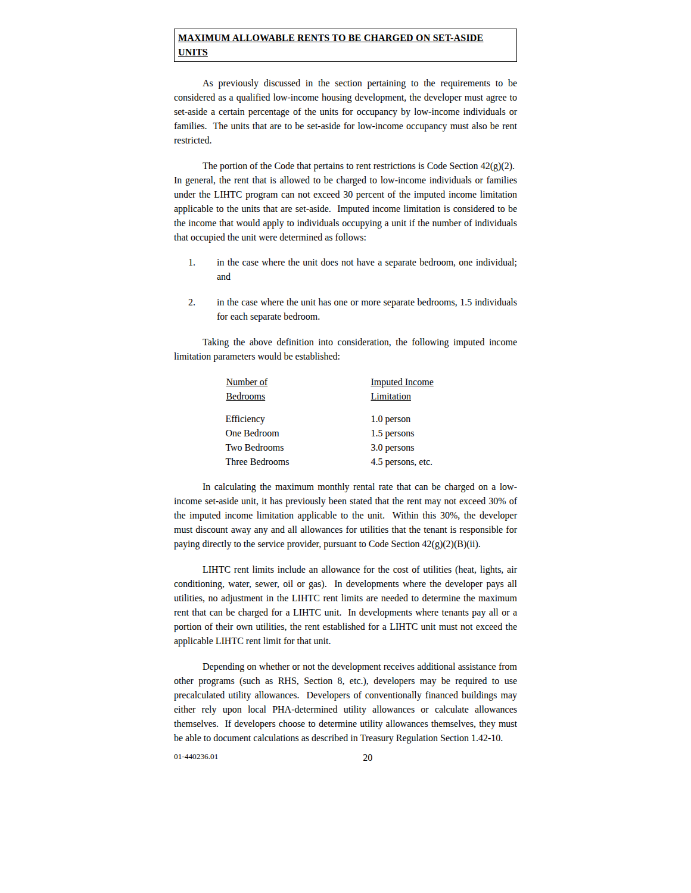MAXIMUM ALLOWABLE RENTS TO BE CHARGED ON SET-ASIDE UNITS
As previously discussed in the section pertaining to the requirements to be considered as a qualified low-income housing development, the developer must agree to set-aside a certain percentage of the units for occupancy by low-income individuals or families. The units that are to be set-aside for low-income occupancy must also be rent restricted.
The portion of the Code that pertains to rent restrictions is Code Section 42(g)(2). In general, the rent that is allowed to be charged to low-income individuals or families under the LIHTC program can not exceed 30 percent of the imputed income limitation applicable to the units that are set-aside. Imputed income limitation is considered to be the income that would apply to individuals occupying a unit if the number of individuals that occupied the unit were determined as follows:
1. in the case where the unit does not have a separate bedroom, one individual; and
2. in the case where the unit has one or more separate bedrooms, 1.5 individuals for each separate bedroom.
Taking the above definition into consideration, the following imputed income limitation parameters would be established:
| Number of Bedrooms | Imputed Income Limitation |
| --- | --- |
| Efficiency | 1.0 person |
| One Bedroom | 1.5 persons |
| Two Bedrooms | 3.0 persons |
| Three Bedrooms | 4.5 persons, etc. |
In calculating the maximum monthly rental rate that can be charged on a low-income set-aside unit, it has previously been stated that the rent may not exceed 30% of the imputed income limitation applicable to the unit. Within this 30%, the developer must discount away any and all allowances for utilities that the tenant is responsible for paying directly to the service provider, pursuant to Code Section 42(g)(2)(B)(ii).
LIHTC rent limits include an allowance for the cost of utilities (heat, lights, air conditioning, water, sewer, oil or gas). In developments where the developer pays all utilities, no adjustment in the LIHTC rent limits are needed to determine the maximum rent that can be charged for a LIHTC unit. In developments where tenants pay all or a portion of their own utilities, the rent established for a LIHTC unit must not exceed the applicable LIHTC rent limit for that unit.
Depending on whether or not the development receives additional assistance from other programs (such as RHS, Section 8, etc.), developers may be required to use precalculated utility allowances. Developers of conventionally financed buildings may either rely upon local PHA-determined utility allowances or calculate allowances themselves. If developers choose to determine utility allowances themselves, they must be able to document calculations as described in Treasury Regulation Section 1.42-10.
01-440236.01
20